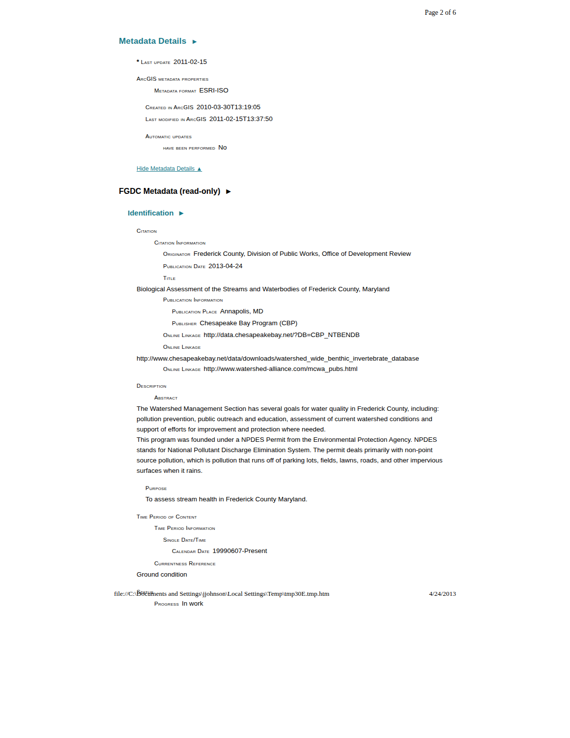Page 2 of 6
Metadata Details ►
* Last update 2011-02-15
ArcGIS metadata properties
Metadata format ESRI-ISO
Created in ArcGIS 2010-03-30T13:19:05
Last modified in ArcGIS 2011-02-15T13:37:50
Automatic updates
have been performed No
Hide Metadata Details ▲
FGDC Metadata (read-only) ►
Identification ►
Citation
Citation Information
Originator Frederick County, Division of Public Works, Office of Development Review
Publication Date 2013-04-24
Title
Biological Assessment of the Streams and Waterbodies of Frederick County, Maryland
Publication Information
Publication Place Annapolis, MD
Publisher Chesapeake Bay Program (CBP)
Online Linkage http://data.chesapeakebay.net/?DB=CBP_NTBENDB
Online Linkage
http://www.chesapeakebay.net/data/downloads/watershed_wide_benthic_invertebrate_database
Online Linkage http://www.watershed-alliance.com/mcwa_pubs.html
Description
Abstract
The Watershed Management Section has several goals for water quality in Frederick County, including: pollution prevention, public outreach and education, assessment of current watershed conditions and support of efforts for improvement and protection where needed.
This program was founded under a NPDES Permit from the Environmental Protection Agency. NPDES stands for National Pollutant Discharge Elimination System. The permit deals primarily with non-point source pollution, which is pollution that runs off of parking lots, fields, lawns, roads, and other impervious surfaces when it rains.
Purpose
To assess stream health in Frederick County Maryland.
Time Period of Content
Time Period Information
Single Date/Time
Calendar Date 19990607-Present
Currentness Reference
Ground condition
Status
Progress In work
file://C:\Documents and Settings\jjohnson\Local Settings\Temp\tmp30E.tmp.htm
4/24/2013